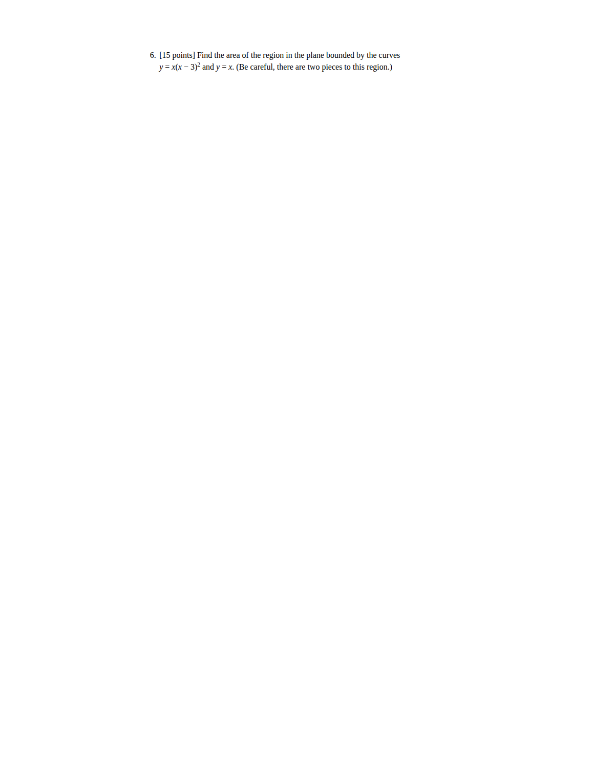6.
[15 points] Find the area of the region in the plane bounded by the curves y = x(x − 3)2 and y = x. (Be careful, there are two pieces to this region.)